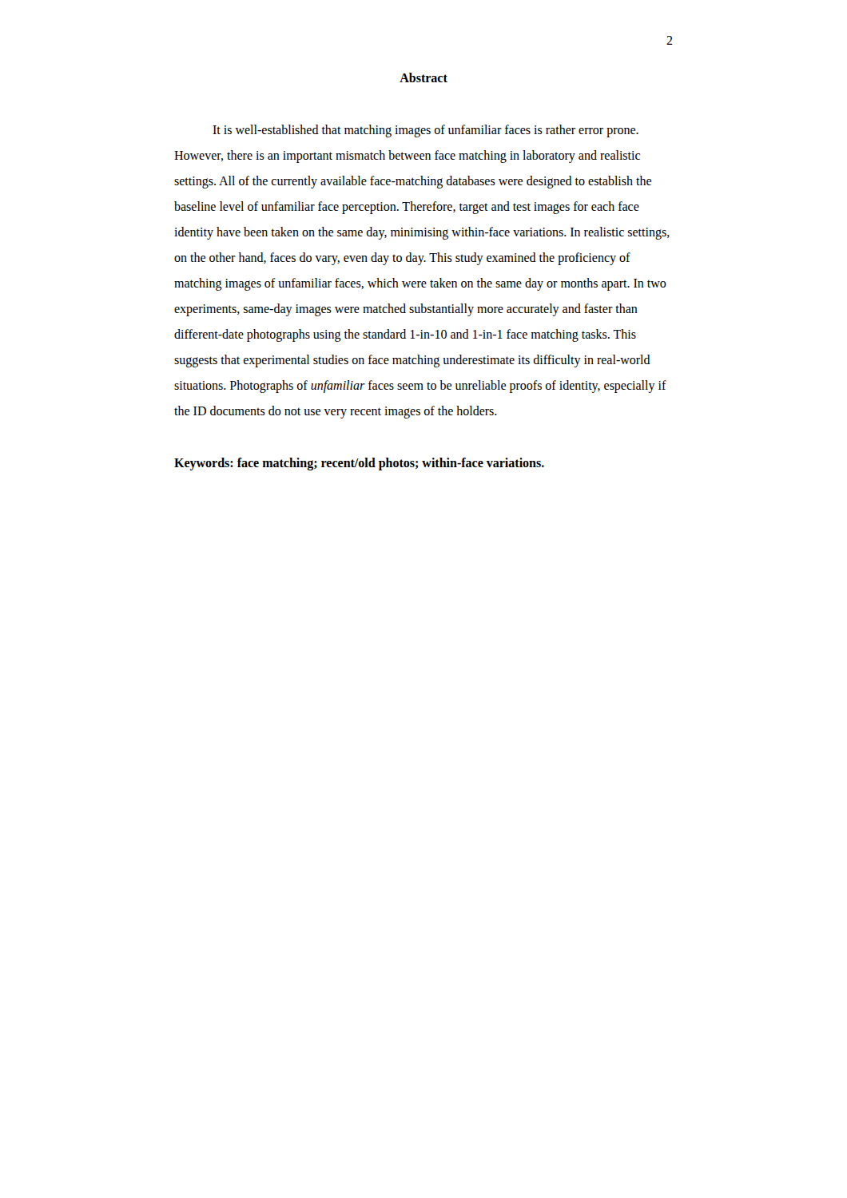2
Abstract
It is well-established that matching images of unfamiliar faces is rather error prone. However, there is an important mismatch between face matching in laboratory and realistic settings. All of the currently available face-matching databases were designed to establish the baseline level of unfamiliar face perception. Therefore, target and test images for each face identity have been taken on the same day, minimising within-face variations. In realistic settings, on the other hand, faces do vary, even day to day. This study examined the proficiency of matching images of unfamiliar faces, which were taken on the same day or months apart. In two experiments, same-day images were matched substantially more accurately and faster than different-date photographs using the standard 1-in-10 and 1-in-1 face matching tasks. This suggests that experimental studies on face matching underestimate its difficulty in real-world situations. Photographs of unfamiliar faces seem to be unreliable proofs of identity, especially if the ID documents do not use very recent images of the holders.
Keywords: face matching; recent/old photos; within-face variations.